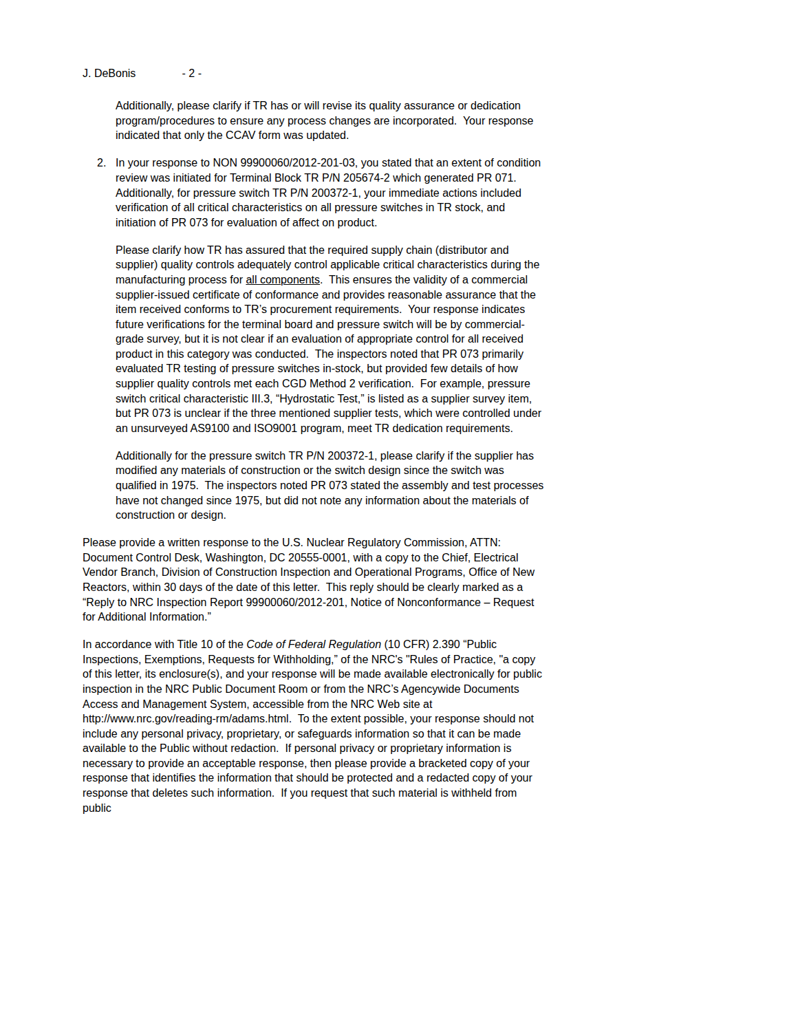J. DeBonis - 2 -
Additionally, please clarify if TR has or will revise its quality assurance or dedication program/procedures to ensure any process changes are incorporated. Your response indicated that only the CCAV form was updated.
In your response to NON 99900060/2012-201-03, you stated that an extent of condition review was initiated for Terminal Block TR P/N 205674-2 which generated PR 071. Additionally, for pressure switch TR P/N 200372-1, your immediate actions included verification of all critical characteristics on all pressure switches in TR stock, and initiation of PR 073 for evaluation of affect on product.
Please clarify how TR has assured that the required supply chain (distributor and supplier) quality controls adequately control applicable critical characteristics during the manufacturing process for all components. This ensures the validity of a commercial supplier-issued certificate of conformance and provides reasonable assurance that the item received conforms to TR’s procurement requirements. Your response indicates future verifications for the terminal board and pressure switch will be by commercial-grade survey, but it is not clear if an evaluation of appropriate control for all received product in this category was conducted. The inspectors noted that PR 073 primarily evaluated TR testing of pressure switches in-stock, but provided few details of how supplier quality controls met each CGD Method 2 verification. For example, pressure switch critical characteristic III.3, “Hydrostatic Test,” is listed as a supplier survey item, but PR 073 is unclear if the three mentioned supplier tests, which were controlled under an unsurveyed AS9100 and ISO9001 program, meet TR dedication requirements.
Additionally for the pressure switch TR P/N 200372-1, please clarify if the supplier has modified any materials of construction or the switch design since the switch was qualified in 1975. The inspectors noted PR 073 stated the assembly and test processes have not changed since 1975, but did not note any information about the materials of construction or design.
Please provide a written response to the U.S. Nuclear Regulatory Commission, ATTN: Document Control Desk, Washington, DC 20555-0001, with a copy to the Chief, Electrical Vendor Branch, Division of Construction Inspection and Operational Programs, Office of New Reactors, within 30 days of the date of this letter. This reply should be clearly marked as a “Reply to NRC Inspection Report 99900060/2012-201, Notice of Nonconformance – Request for Additional Information.”
In accordance with Title 10 of the Code of Federal Regulation (10 CFR) 2.390 “Public Inspections, Exemptions, Requests for Withholding,” of the NRC's "Rules of Practice, "a copy of this letter, its enclosure(s), and your response will be made available electronically for public inspection in the NRC Public Document Room or from the NRC’s Agencywide Documents Access and Management System, accessible from the NRC Web site at http://www.nrc.gov/reading-rm/adams.html. To the extent possible, your response should not include any personal privacy, proprietary, or safeguards information so that it can be made available to the Public without redaction. If personal privacy or proprietary information is necessary to provide an acceptable response, then please provide a bracketed copy of your response that identifies the information that should be protected and a redacted copy of your response that deletes such information. If you request that such material is withheld from public